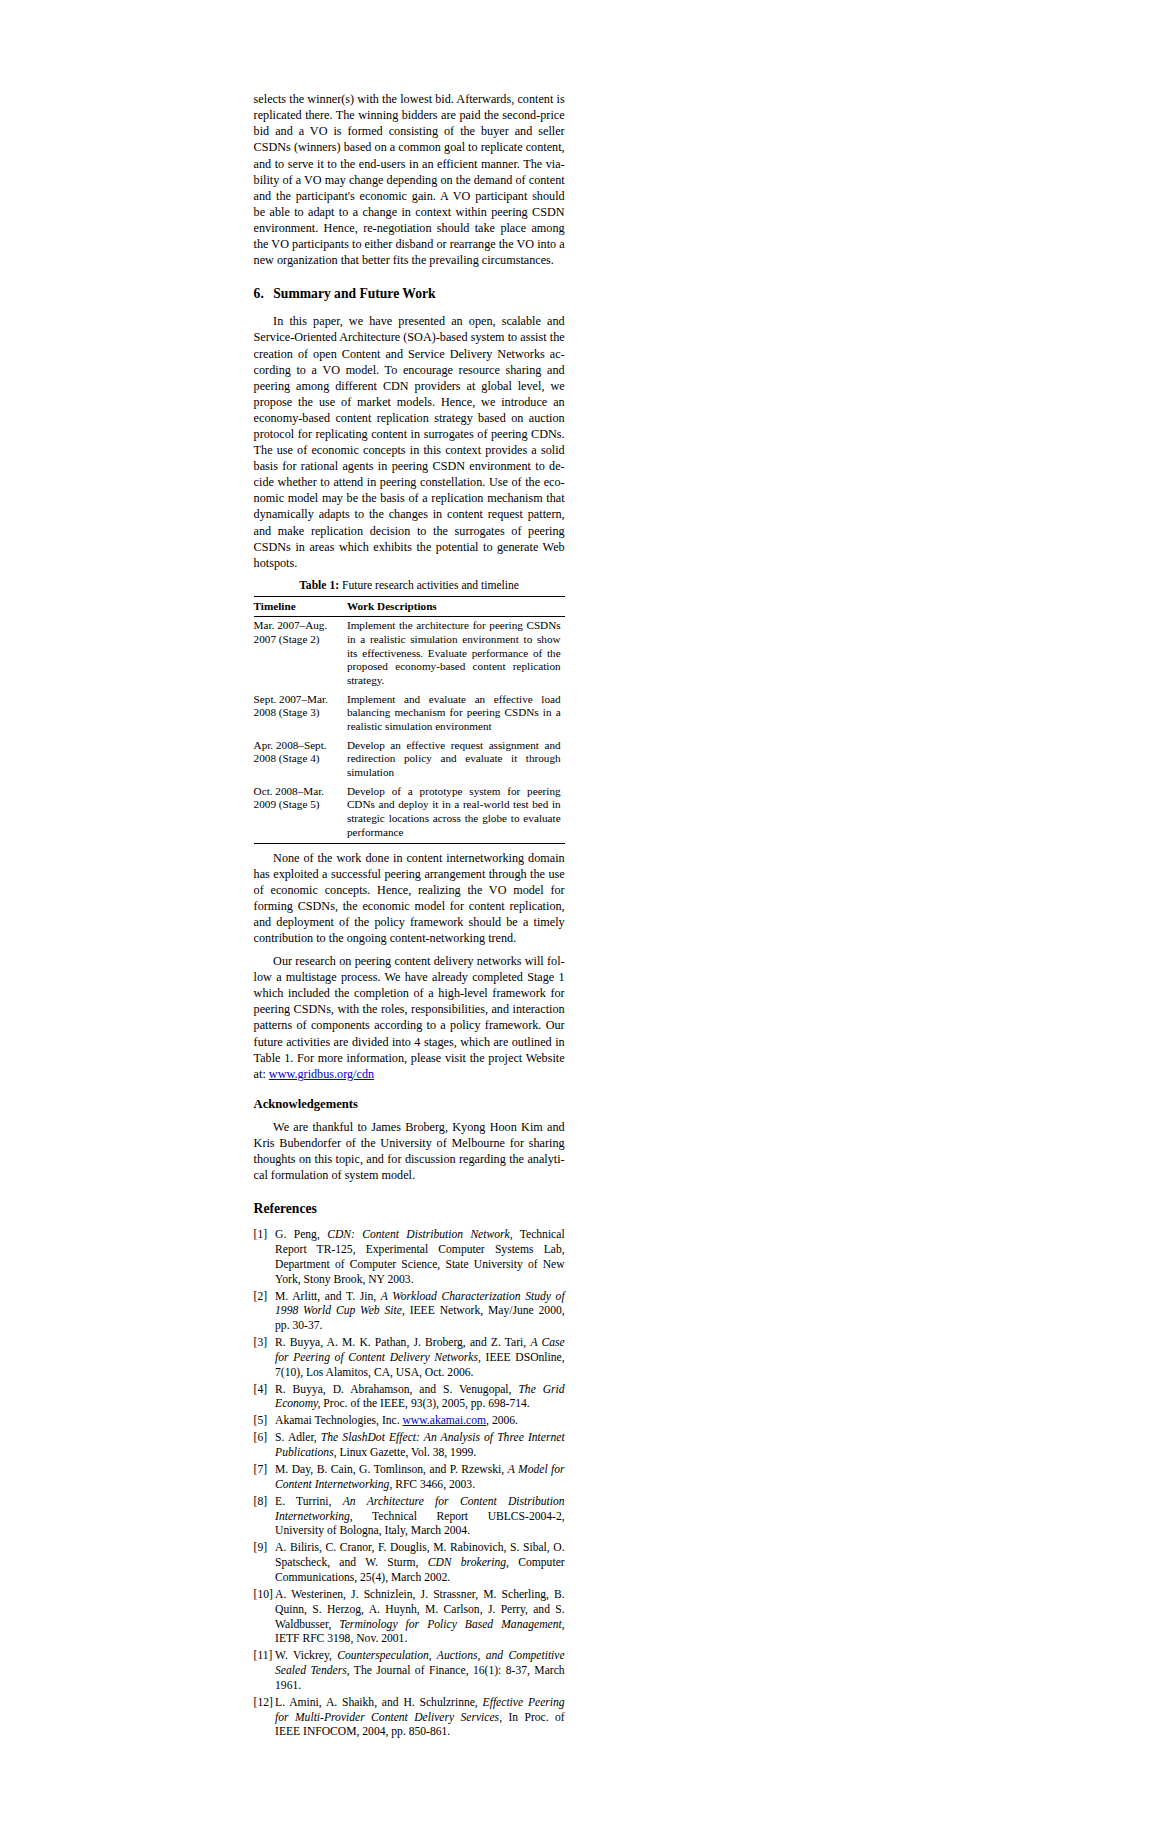selects the winner(s) with the lowest bid. Afterwards, content is replicated there. The winning bidders are paid the second-price bid and a VO is formed consisting of the buyer and seller CSDNs (winners) based on a common goal to replicate content, and to serve it to the end-users in an efficient manner. The viability of a VO may change depending on the demand of content and the participant's economic gain. A VO participant should be able to adapt to a change in context within peering CSDN environment. Hence, re-negotiation should take place among the VO participants to either disband or rearrange the VO into a new organization that better fits the prevailing circumstances.
6. Summary and Future Work
In this paper, we have presented an open, scalable and Service-Oriented Architecture (SOA)-based system to assist the creation of open Content and Service Delivery Networks according to a VO model. To encourage resource sharing and peering among different CDN providers at global level, we propose the use of market models. Hence, we introduce an economy-based content replication strategy based on auction protocol for replicating content in surrogates of peering CDNs. The use of economic concepts in this context provides a solid basis for rational agents in peering CSDN environment to decide whether to attend in peering constellation. Use of the economic model may be the basis of a replication mechanism that dynamically adapts to the changes in content request pattern, and make replication decision to the surrogates of peering CSDNs in areas which exhibits the potential to generate Web hotspots.
Table 1: Future research activities and timeline
| Timeline | Work Descriptions |
| --- | --- |
| Mar. 2007–Aug. 2007 (Stage 2) | Implement the architecture for peering CSDNs in a realistic simulation environment to show its effectiveness. Evaluate performance of the proposed economy-based content replication strategy. |
| Sept. 2007–Mar. 2008 (Stage 3) | Implement and evaluate an effective load balancing mechanism for peering CSDNs in a realistic simulation environment |
| Apr. 2008–Sept. 2008 (Stage 4) | Develop an effective request assignment and redirection policy and evaluate it through simulation |
| Oct. 2008–Mar. 2009 (Stage 5) | Develop of a prototype system for peering CDNs and deploy it in a real-world test bed in strategic locations across the globe to evaluate performance |
None of the work done in content internetworking domain has exploited a successful peering arrangement through the use of economic concepts. Hence, realizing the VO model for forming CSDNs, the economic model for content replication, and deployment of the policy framework should be a timely contribution to the ongoing content-networking trend.
Our research on peering content delivery networks will follow a multistage process. We have already completed Stage 1 which included the completion of a high-level framework for peering CSDNs, with the roles, responsibilities, and interaction patterns of components according to a policy framework. Our future activities are divided into 4 stages, which are outlined in Table 1. For more information, please visit the project Website at: www.gridbus.org/cdn
Acknowledgements
We are thankful to James Broberg, Kyong Hoon Kim and Kris Bubendorfer of the University of Melbourne for sharing thoughts on this topic, and for discussion regarding the analytical formulation of system model.
References
[1] G. Peng, CDN: Content Distribution Network, Technical Report TR-125, Experimental Computer Systems Lab, Department of Computer Science, State University of New York, Stony Brook, NY 2003.
[2] M. Arlitt, and T. Jin, A Workload Characterization Study of 1998 World Cup Web Site, IEEE Network, May/June 2000, pp. 30-37.
[3] R. Buyya, A. M. K. Pathan, J. Broberg, and Z. Tari, A Case for Peering of Content Delivery Networks, IEEE DSOnline, 7(10), Los Alamitos, CA, USA, Oct. 2006.
[4] R. Buyya, D. Abrahamson, and S. Venugopal, The Grid Economy, Proc. of the IEEE, 93(3), 2005, pp. 698-714.
[5] Akamai Technologies, Inc. www.akamai.com, 2006.
[6] S. Adler, The SlashDot Effect: An Analysis of Three Internet Publications, Linux Gazette, Vol. 38, 1999.
[7] M. Day, B. Cain, G. Tomlinson, and P. Rzewski, A Model for Content Internetworking, RFC 3466, 2003.
[8] E. Turrini, An Architecture for Content Distribution Internetworking, Technical Report UBLCS-2004-2, University of Bologna, Italy, March 2004.
[9] A. Biliris, C. Cranor, F. Douglis, M. Rabinovich, S. Sibal, O. Spatscheck, and W. Sturm, CDN brokering, Computer Communications, 25(4), March 2002.
[10] A. Westerinen, J. Schnizlein, J. Strassner, M. Scherling, B. Quinn, S. Herzog, A. Huynh, M. Carlson, J. Perry, and S. Waldbusser, Terminology for Policy Based Management, IETF RFC 3198, Nov. 2001.
[11] W. Vickrey, Counterspeculation, Auctions, and Competitive Sealed Tenders, The Journal of Finance, 16(1): 8-37, March 1961.
[12] L. Amini, A. Shaikh, and H. Schulzrinne, Effective Peering for Multi-Provider Content Delivery Services, In Proc. of IEEE INFOCOM, 2004, pp. 850-861.